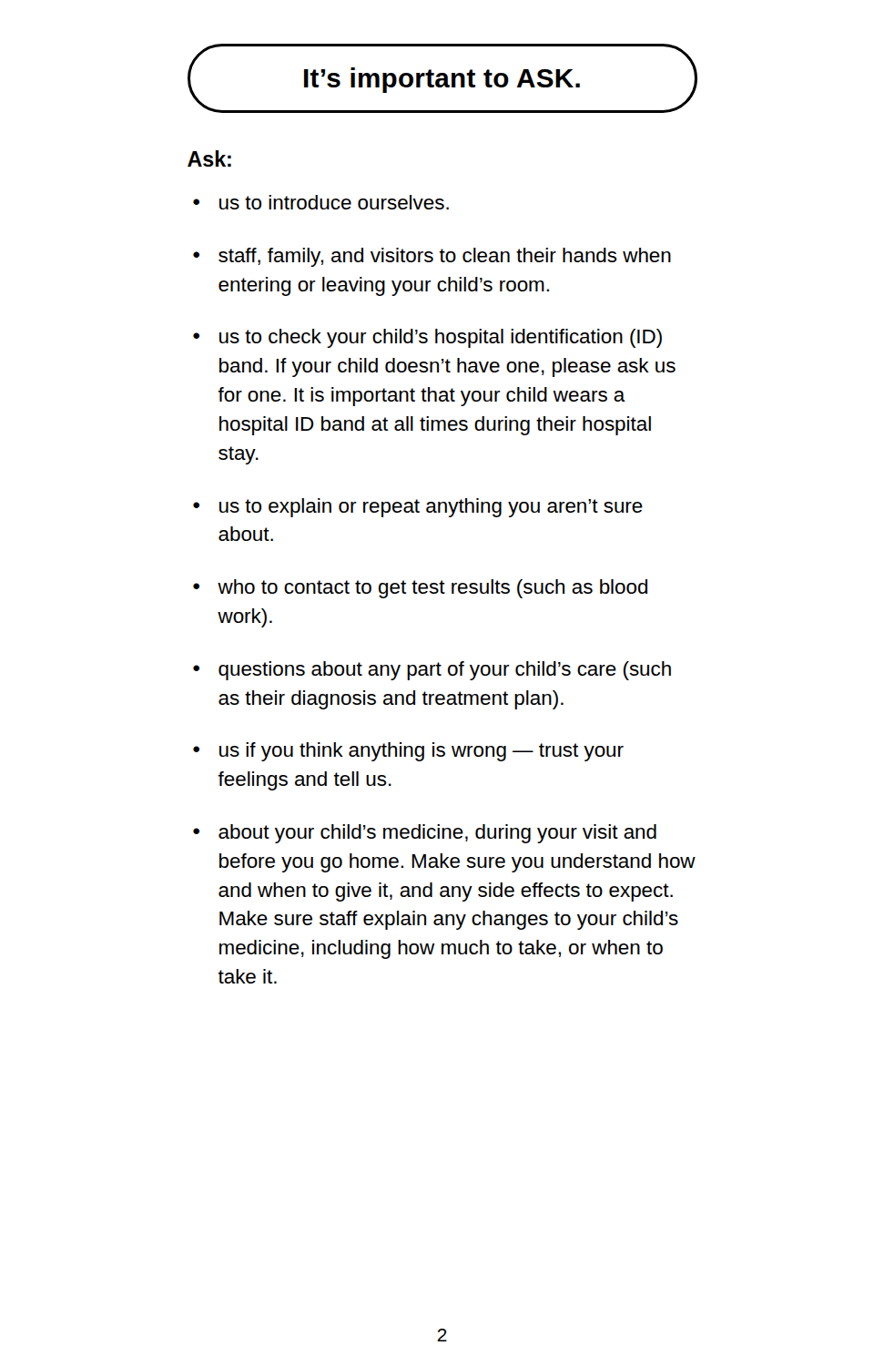It’s important to ASK.
Ask:
us to introduce ourselves.
staff, family, and visitors to clean their hands when entering or leaving your child’s room.
us to check your child’s hospital identification (ID) band. If your child doesn’t have one, please ask us for one. It is important that your child wears a hospital ID band at all times during their hospital stay.
us to explain or repeat anything you aren’t sure about.
who to contact to get test results (such as blood work).
questions about any part of your child’s care (such as their diagnosis and treatment plan).
us if you think anything is wrong — trust your feelings and tell us.
about your child’s medicine, during your visit and before you go home. Make sure you understand how and when to give it, and any side effects to expect. Make sure staff explain any changes to your child’s medicine, including how much to take, or when to take it.
2